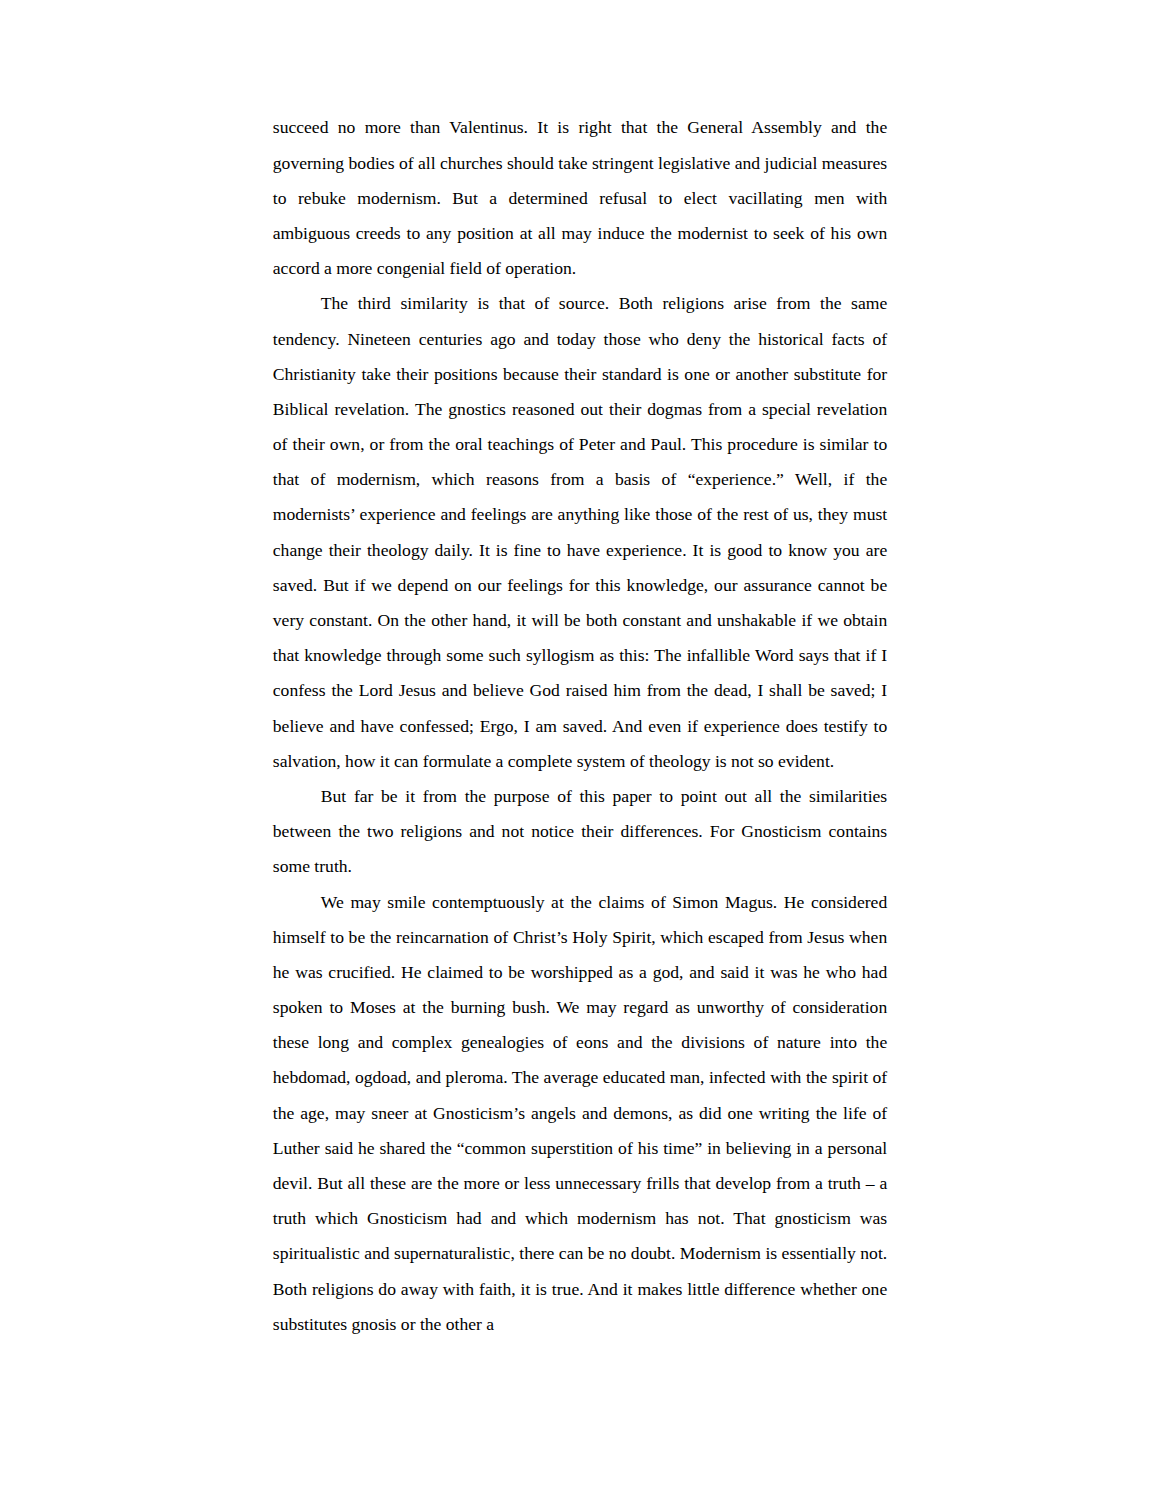succeed no more than Valentinus. It is right that the General Assembly and the governing bodies of all churches should take stringent legislative and judicial measures to rebuke modernism. But a determined refusal to elect vacillating men with ambiguous creeds to any position at all may induce the modernist to seek of his own accord a more congenial field of operation.
The third similarity is that of source. Both religions arise from the same tendency. Nineteen centuries ago and today those who deny the historical facts of Christianity take their positions because their standard is one or another substitute for Biblical revelation. The gnostics reasoned out their dogmas from a special revelation of their own, or from the oral teachings of Peter and Paul. This procedure is similar to that of modernism, which reasons from a basis of “experience.” Well, if the modernists’ experience and feelings are anything like those of the rest of us, they must change their theology daily. It is fine to have experience. It is good to know you are saved. But if we depend on our feelings for this knowledge, our assurance cannot be very constant. On the other hand, it will be both constant and unshakable if we obtain that knowledge through some such syllogism as this: The infallible Word says that if I confess the Lord Jesus and believe God raised him from the dead, I shall be saved; I believe and have confessed; Ergo, I am saved. And even if experience does testify to salvation, how it can formulate a complete system of theology is not so evident.
But far be it from the purpose of this paper to point out all the similarities between the two religions and not notice their differences. For Gnosticism contains some truth.
We may smile contemptuously at the claims of Simon Magus. He considered himself to be the reincarnation of Christ’s Holy Spirit, which escaped from Jesus when he was crucified. He claimed to be worshipped as a god, and said it was he who had spoken to Moses at the burning bush. We may regard as unworthy of consideration these long and complex genealogies of eons and the divisions of nature into the hebdomad, ogdoad, and pleroma. The average educated man, infected with the spirit of the age, may sneer at Gnosticism’s angels and demons, as did one writing the life of Luther said he shared the “common superstition of his time” in believing in a personal devil. But all these are the more or less unnecessary frills that develop from a truth – a truth which Gnosticism had and which modernism has not. That gnosticism was spiritualistic and supernaturalistic, there can be no doubt. Modernism is essentially not. Both religions do away with faith, it is true. And it makes little difference whether one substitutes gnosis or the other a